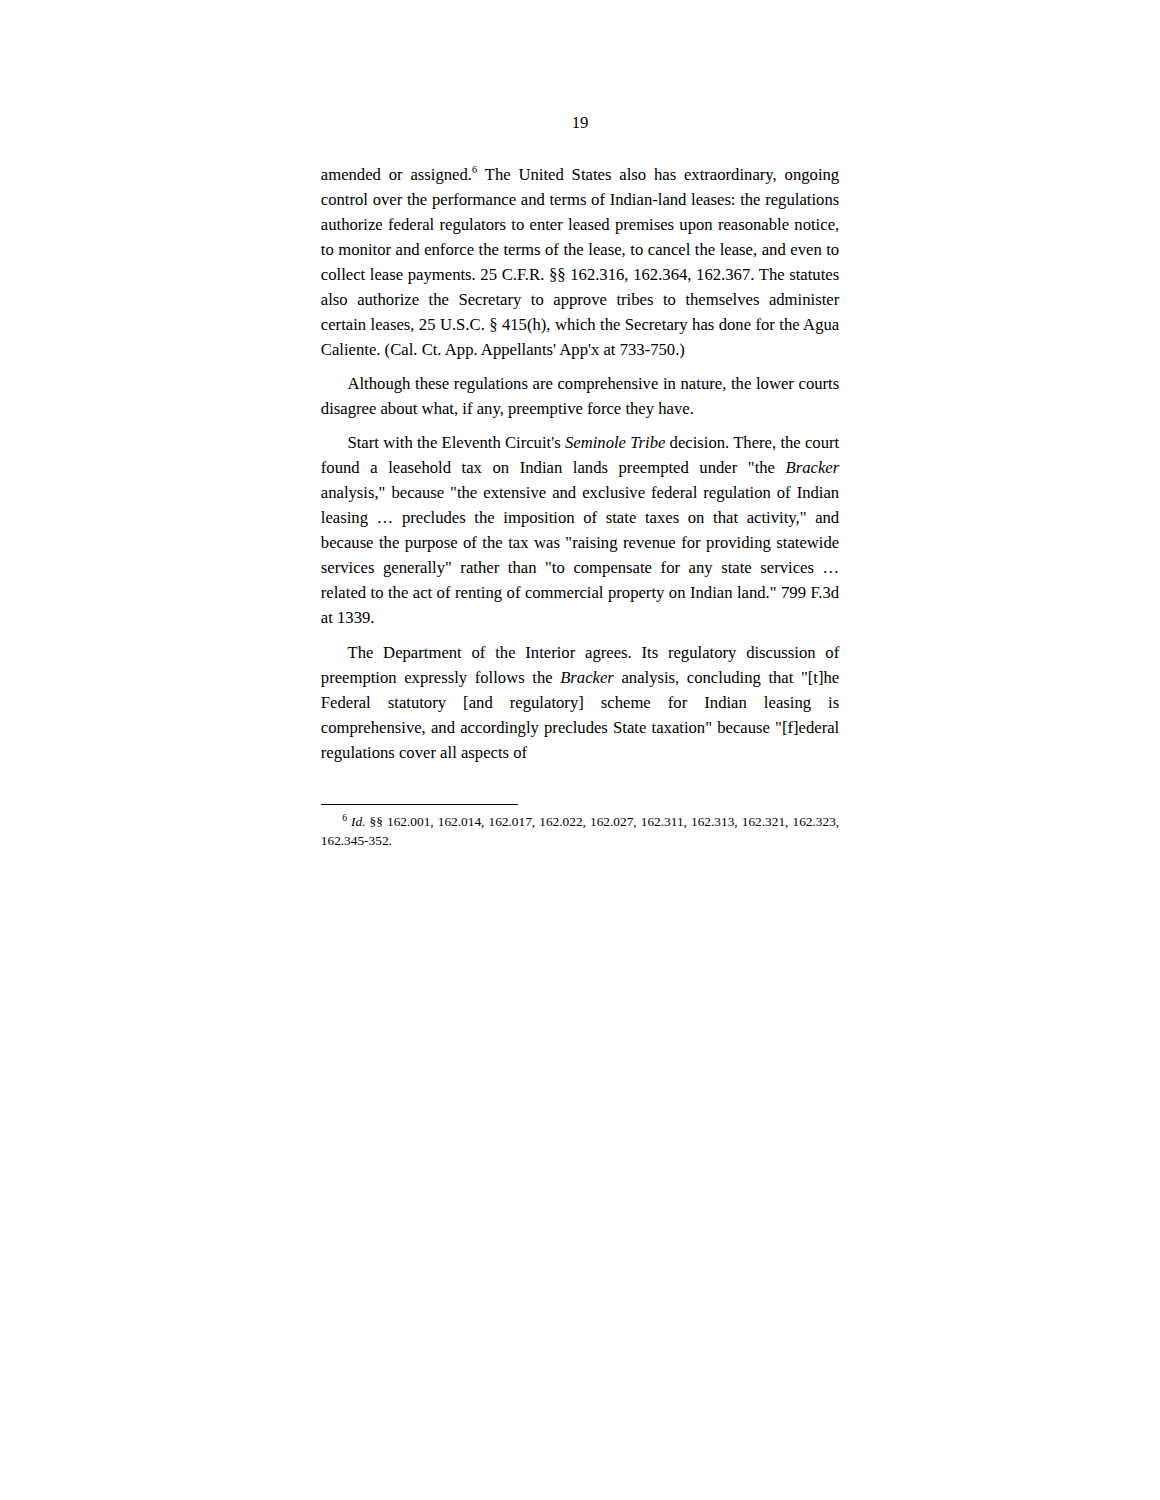19
amended or assigned.6 The United States also has extraordinary, ongoing control over the performance and terms of Indian-land leases: the regulations authorize federal regulators to enter leased premises upon reasonable notice, to monitor and enforce the terms of the lease, to cancel the lease, and even to collect lease payments. 25 C.F.R. §§ 162.316, 162.364, 162.367. The statutes also authorize the Secretary to approve tribes to themselves administer certain leases, 25 U.S.C. § 415(h), which the Secretary has done for the Agua Caliente. (Cal. Ct. App. Appellants' App'x at 733-750.)
Although these regulations are comprehensive in nature, the lower courts disagree about what, if any, preemptive force they have.
Start with the Eleventh Circuit's Seminole Tribe decision. There, the court found a leasehold tax on Indian lands preempted under "the Bracker analysis," because "the extensive and exclusive federal regulation of Indian leasing … precludes the imposition of state taxes on that activity," and because the purpose of the tax was "raising revenue for providing statewide services generally" rather than "to compensate for any state services … related to the act of renting of commercial property on Indian land." 799 F.3d at 1339.
The Department of the Interior agrees. Its regulatory discussion of preemption expressly follows the Bracker analysis, concluding that "[t]he Federal statutory [and regulatory] scheme for Indian leasing is comprehensive, and accordingly precludes State taxation" because "[f]ederal regulations cover all aspects of
6 Id. §§ 162.001, 162.014, 162.017, 162.022, 162.027, 162.311, 162.313, 162.321, 162.323, 162.345-352.